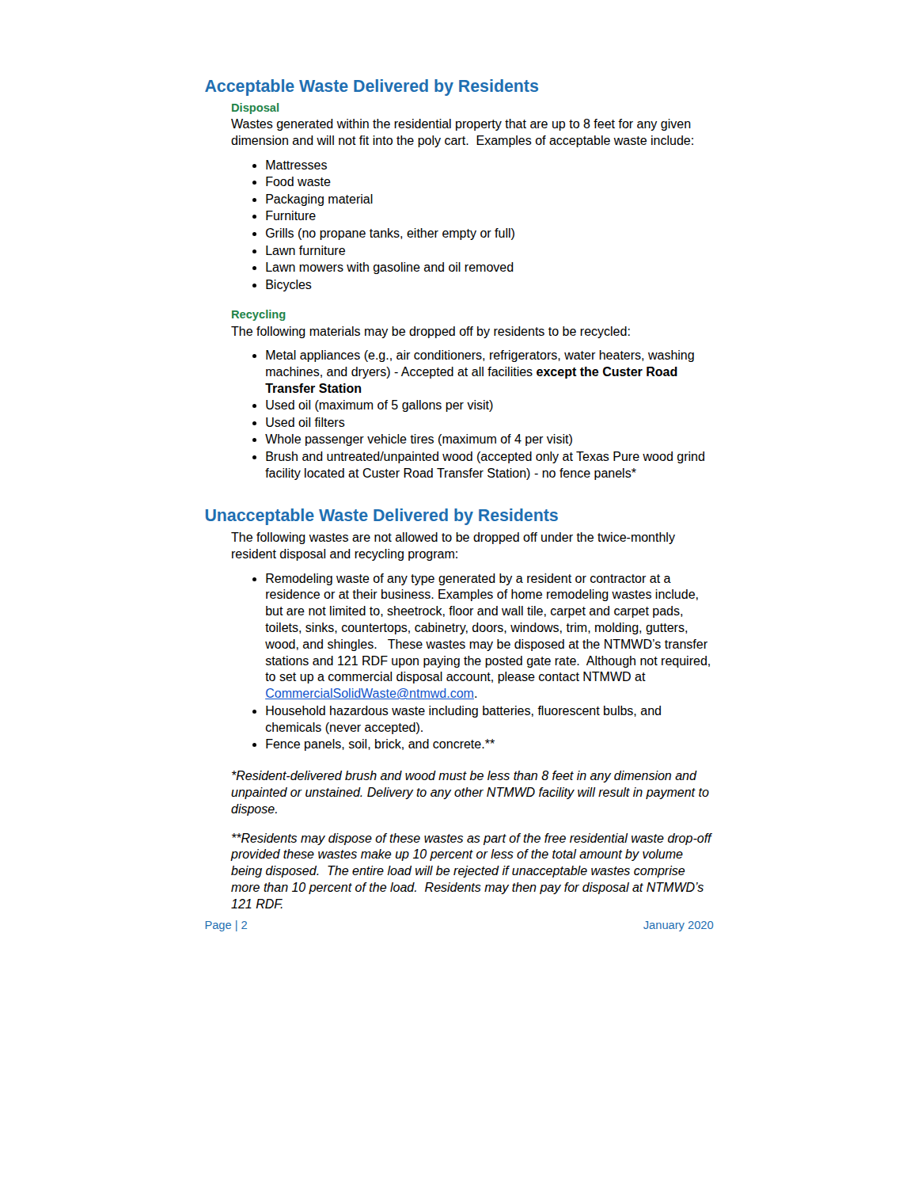Acceptable Waste Delivered by Residents
Disposal
Wastes generated within the residential property that are up to 8 feet for any given dimension and will not fit into the poly cart. Examples of acceptable waste include:
Mattresses
Food waste
Packaging material
Furniture
Grills (no propane tanks, either empty or full)
Lawn furniture
Lawn mowers with gasoline and oil removed
Bicycles
Recycling
The following materials may be dropped off by residents to be recycled:
Metal appliances (e.g., air conditioners, refrigerators, water heaters, washing machines, and dryers) - Accepted at all facilities except the Custer Road Transfer Station
Used oil (maximum of 5 gallons per visit)
Used oil filters
Whole passenger vehicle tires (maximum of 4 per visit)
Brush and untreated/unpainted wood (accepted only at Texas Pure wood grind facility located at Custer Road Transfer Station) - no fence panels*
Unacceptable Waste Delivered by Residents
The following wastes are not allowed to be dropped off under the twice-monthly resident disposal and recycling program:
Remodeling waste of any type generated by a resident or contractor at a residence or at their business. Examples of home remodeling wastes include, but are not limited to, sheetrock, floor and wall tile, carpet and carpet pads, toilets, sinks, countertops, cabinetry, doors, windows, trim, molding, gutters, wood, and shingles. These wastes may be disposed at the NTMWD’s transfer stations and 121 RDF upon paying the posted gate rate. Although not required, to set up a commercial disposal account, please contact NTMWD at CommercialSolidWaste@ntmwd.com.
Household hazardous waste including batteries, fluorescent bulbs, and chemicals (never accepted).
Fence panels, soil, brick, and concrete.**
*Resident-delivered brush and wood must be less than 8 feet in any dimension and unpainted or unstained. Delivery to any other NTMWD facility will result in payment to dispose.
**Residents may dispose of these wastes as part of the free residential waste drop-off provided these wastes make up 10 percent or less of the total amount by volume being disposed. The entire load will be rejected if unacceptable wastes comprise more than 10 percent of the load. Residents may then pay for disposal at NTMWD’s 121 RDF.
Page | 2 January 2020